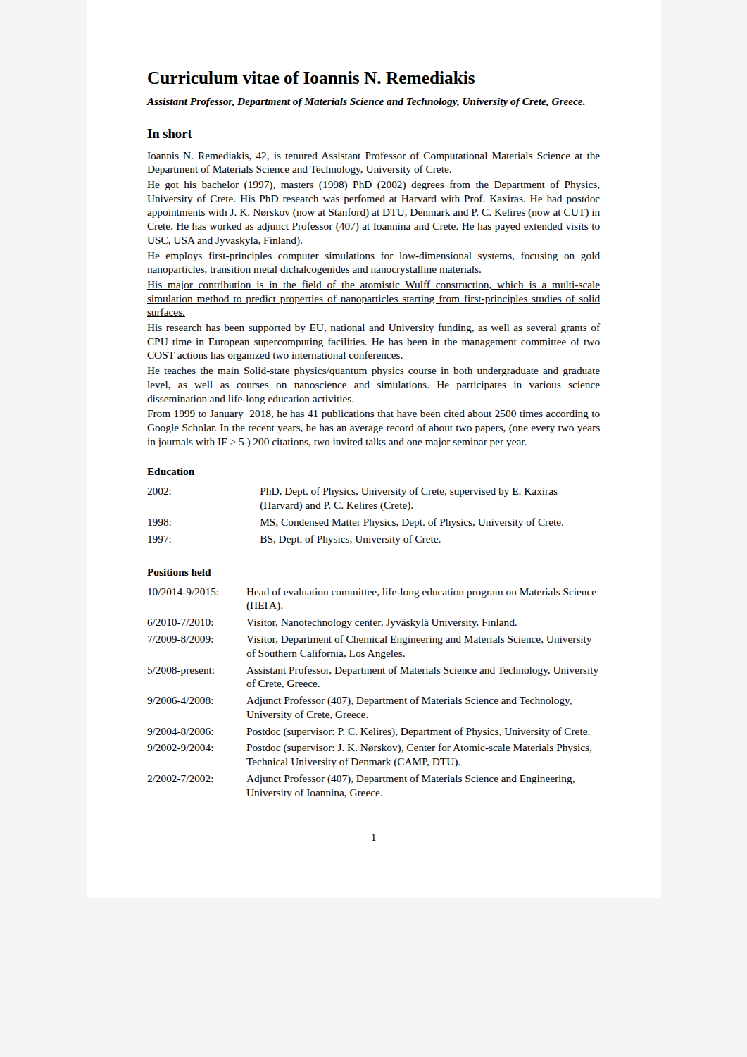Curriculum vitae of Ioannis N. Remediakis
Assistant Professor, Department of Materials Science and Technology, University of Crete, Greece.
In short
Ioannis N. Remediakis, 42, is tenured Assistant Professor of Computational Materials Science at the Department of Materials Science and Technology, University of Crete.
He got his bachelor (1997), masters (1998) PhD (2002) degrees from the Department of Physics, University of Crete. His PhD research was perfomed at Harvard with Prof. Kaxiras. He had postdoc appointments with J. K. Nørskov (now at Stanford) at DTU, Denmark and P. C. Kelires (now at CUT) in Crete. He has worked as adjunct Professor (407) at Ioannina and Crete. He has payed extended visits to USC, USA and Jyvaskyla, Finland).
He employs first-principles computer simulations for low-dimensional systems, focusing on gold nanoparticles, transition metal dichalcogenides and nanocrystalline materials.
His major contribution is in the field of the atomistic Wulff construction, which is a multi-scale simulation method to predict properties of nanoparticles starting from first-principles studies of solid surfaces.
His research has been supported by EU, national and University funding, as well as several grants of CPU time in European supercomputing facilities. He has been in the management committee of two COST actions has organized two international conferences.
He teaches the main Solid-state physics/quantum physics course in both undergraduate and graduate level, as well as courses on nanoscience and simulations. He participates in various science dissemination and life-long education activities.
From 1999 to January 2018, he has 41 publications that have been cited about 2500 times according to Google Scholar. In the recent years, he has an average record of about two papers, (one every two years in journals with IF > 5 ) 200 citations, two invited talks and one major seminar per year.
Education
| 2002: | PhD, Dept. of Physics, University of Crete, supervised by E. Kaxiras (Harvard) and P. C. Kelires (Crete). |
| 1998: | MS, Condensed Matter Physics, Dept. of Physics, University of Crete. |
| 1997: | BS, Dept. of Physics, University of Crete. |
Positions held
| 10/2014-9/2015: | Head of evaluation committee, life-long education program on Materials Science (ΠΕΓΑ). |
| 6/2010-7/2010: | Visitor, Nanotechnology center, Jyväskylä University, Finland. |
| 7/2009-8/2009: | Visitor, Department of Chemical Engineering and Materials Science, University of Southern California, Los Angeles. |
| 5/2008-present: | Assistant Professor, Department of Materials Science and Technology, University of Crete, Greece. |
| 9/2006-4/2008: | Adjunct Professor (407), Department of Materials Science and Technology, University of Crete, Greece. |
| 9/2004-8/2006: | Postdoc (supervisor: P. C. Kelires), Department of Physics, University of Crete. |
| 9/2002-9/2004: | Postdoc (supervisor: J. K. Nørskov), Center for Atomic-scale Materials Physics, Technical University of Denmark (CAMP, DTU). |
| 2/2002-7/2002: | Adjunct Professor (407), Department of Materials Science and Engineering, University of Ioannina, Greece. |
1